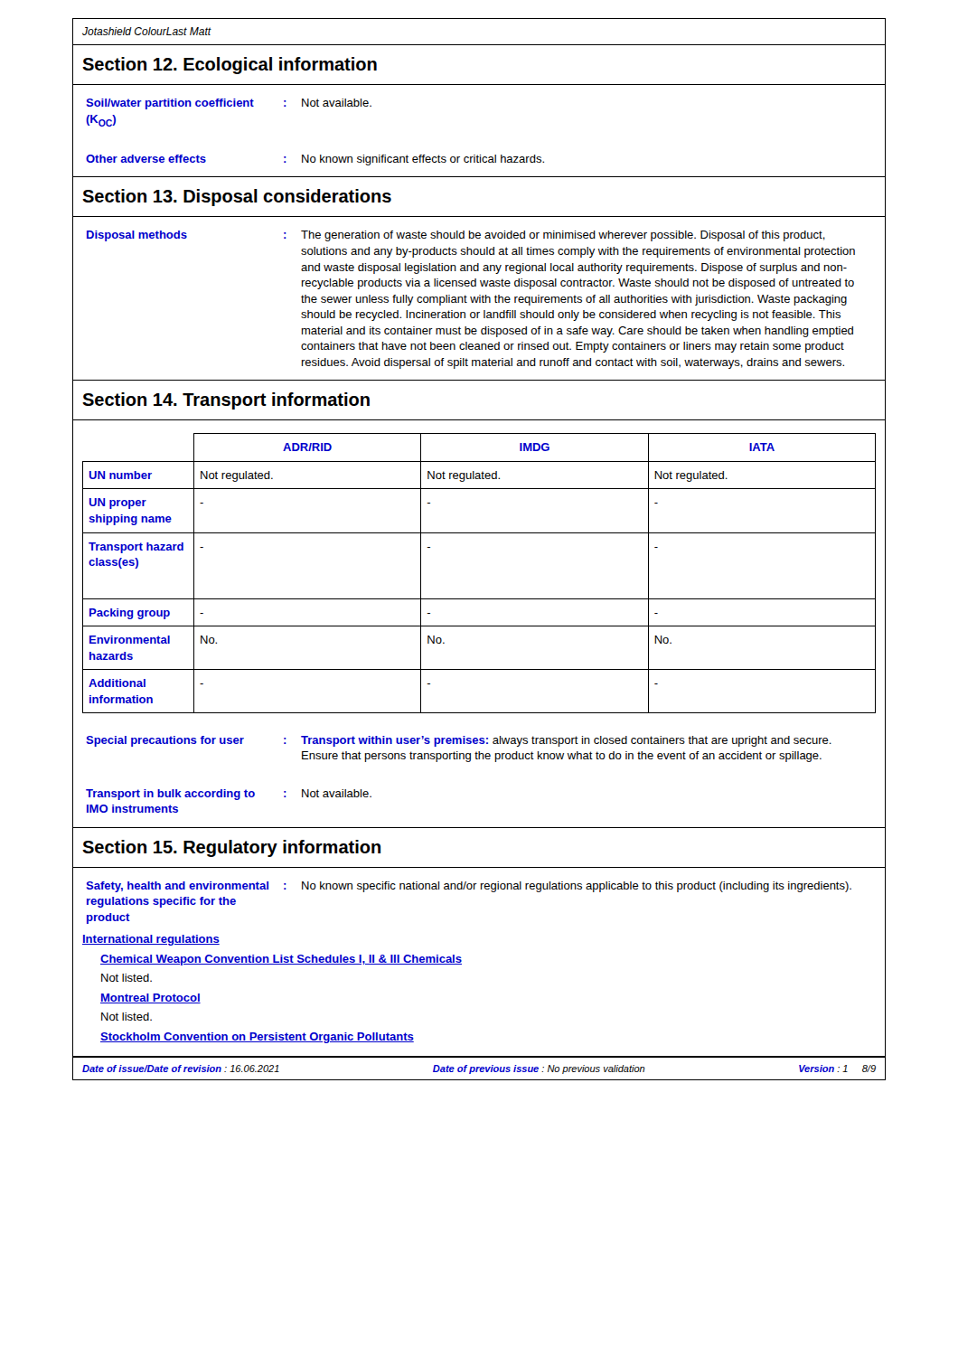Jotashield ColourLast Matt
Section 12. Ecological information
| Soil/water partition coefficient (K OC ) | : | Not available. |
| Other adverse effects | : | No known significant effects or critical hazards. |
Section 13. Disposal considerations
| Disposal methods | : | The generation of waste should be avoided or minimised wherever possible. Disposal of this product, solutions and any by-products should at all times comply with the requirements of environmental protection and waste disposal legislation and any regional local authority requirements. Dispose of surplus and non-recyclable products via a licensed waste disposal contractor. Waste should not be disposed of untreated to the sewer unless fully compliant with the requirements of all authorities with jurisdiction. Waste packaging should be recycled. Incineration or landfill should only be considered when recycling is not feasible. This material and its container must be disposed of in a safe way. Care should be taken when handling emptied containers that have not been cleaned or rinsed out. Empty containers or liners may retain some product residues. Avoid dispersal of spilt material and runoff and contact with soil, waterways, drains and sewers. |
Section 14. Transport information
| | ADR/RID | IMDG | IATA |
| --- | --- | --- | --- |
| UN number | Not regulated. | Not regulated. | Not regulated. |
| UN proper shipping name | - | - | - |
| Transport hazard class(es) | - | - | - |
| Packing group | - | - | - |
| Environmental hazards | No. | No. | No. |
| Additional information | - | - | - |
| Special precautions for user | : | Transport within user’s premises: always transport in closed containers that are upright and secure. Ensure that persons transporting the product know what to do in the event of an accident or spillage. |
| Transport in bulk according to IMO instruments | : | Not available. |
Section 15. Regulatory information
| Safety, health and environmental regulations specific for the product | : | No known specific national and/or regional regulations applicable to this product (including its ingredients). |
International regulations
Chemical Weapon Convention List Schedules I, II & III Chemicals
Not listed.
Montreal Protocol
Not listed.
Stockholm Convention on Persistent Organic Pollutants
Date of issue/Date of revision : 16.06.2021
Date of previous issue : No previous validation
Version : 1 8/9